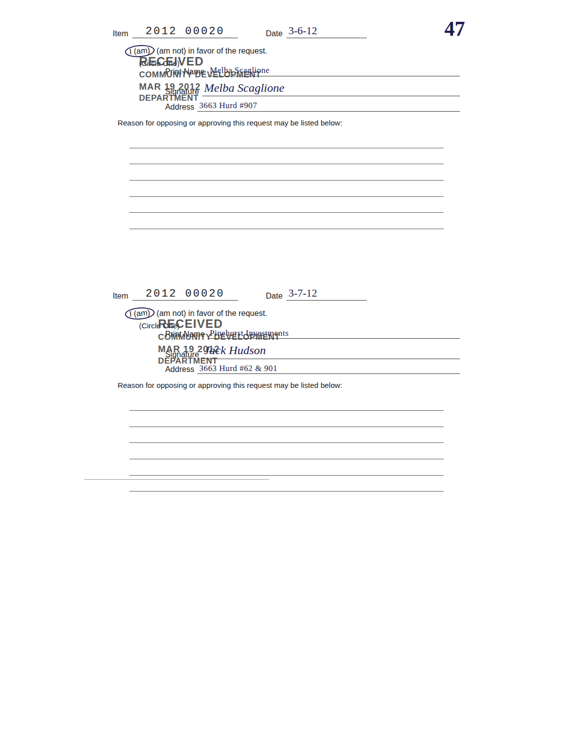47
Item 2012 00020 Date 3-6-12
I (am) (am not) in favor of the request.
(Circle One)
RECEIVED
COMMUNITY DEVELOPMENT
MAR 19 2012
DEPARTMENT
Print Name Melba Scaglione
Signature Melba Scaglione
Address 3663 Hurd #907
Reason for opposing or approving this request may be listed below:
Item 2012 00020 Date 3-7-12
I (am) (am not) in favor of the request.
(Circle One)
RECEIVED
COMMUNITY DEVELOPMENT
MAR 19 2012
DEPARTMENT
Print Name Pinehurst Investments
Signature Jack Hudson
Address 3663 Hurd #62 & 901
Reason for opposing or approving this request may be listed below: